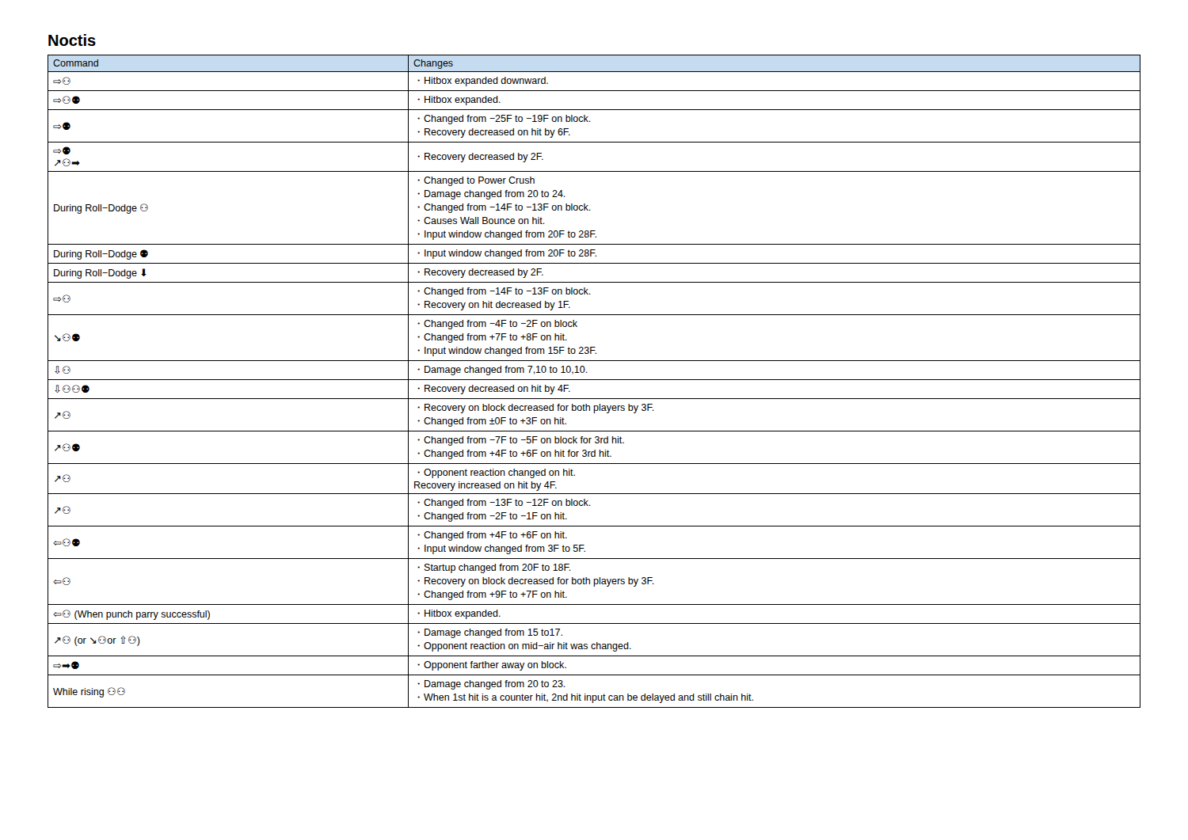Noctis
| Command | Changes |
| --- | --- |
| ⇨ ⚇ | Hitbox expanded downward. |
| ⇨ ⚇⚉ | Hitbox expanded. |
| ⇨ ⚉ | Changed from −25F to −19F on block. Recovery decreased on hit by 6F. |
| ⇨ ⚉ ↗ ⚇ ➡ | Recovery decreased by 2F. |
| During Roll−Dodge ⚇ | Changed to Power Crush Damage changed from 20 to 24. Changed from −14F to −13F on block. Causes Wall Bounce on hit. Input window changed from 20F to 28F. |
| During Roll−Dodge ⚉ | Input window changed from 20F to 28F. |
| During Roll−Dodge ⬇ | Recovery decreased by 2F. |
| ⇨ ⚇ | Changed from −14F to −13F on block. Recovery on hit decreased by 1F. |
| ↘ ⚇⚉ | Changed from −4F to −2F on block Changed from +7F to +8F on hit. Input window changed from 15F to 23F. |
| ⇩ ⚇ | Damage changed from 7,10 to 10,10. |
| ⇩ ⚇⚇⚉ | Recovery decreased on hit by 4F. |
| ↗ ⚇ | Recovery on block decreased for both players by 3F. Changed from ±0F to +3F on hit. |
| ↗ ⚇⚉ | Changed from −7F to −5F on block for 3rd hit. Changed from +4F to +6F on hit for 3rd hit. |
| ↗ ⚇ | Opponent reaction changed on hit. Recovery increased on hit by 4F. |
| ↗ ⚇ | Changed from −13F to −12F on block. Changed from −2F to −1F on hit. |
| ⇦ ⚇⚉ | Changed from +4F to +6F on hit. Input window changed from 3F to 5F. |
| ⇦ ⚇ | Startup changed from 20F to 18F. Recovery on block decreased for both players by 3F. Changed from +9F to +7F on hit. |
| ⇦ ⚇ (When punch parry successful) | Hitbox expanded. |
| ↗ ⚇ (or ↘ ⚇ or ⇧ ⚇ ) | Damage changed from 15 to17. Opponent reaction on mid−air hit was changed. |
| ⇨➡ ⚉ | Opponent farther away on block. |
| While rising ⚇⚇ | Damage changed from 20 to 23. When 1st hit is a counter hit, 2nd hit input can be delayed and still chain hit. |